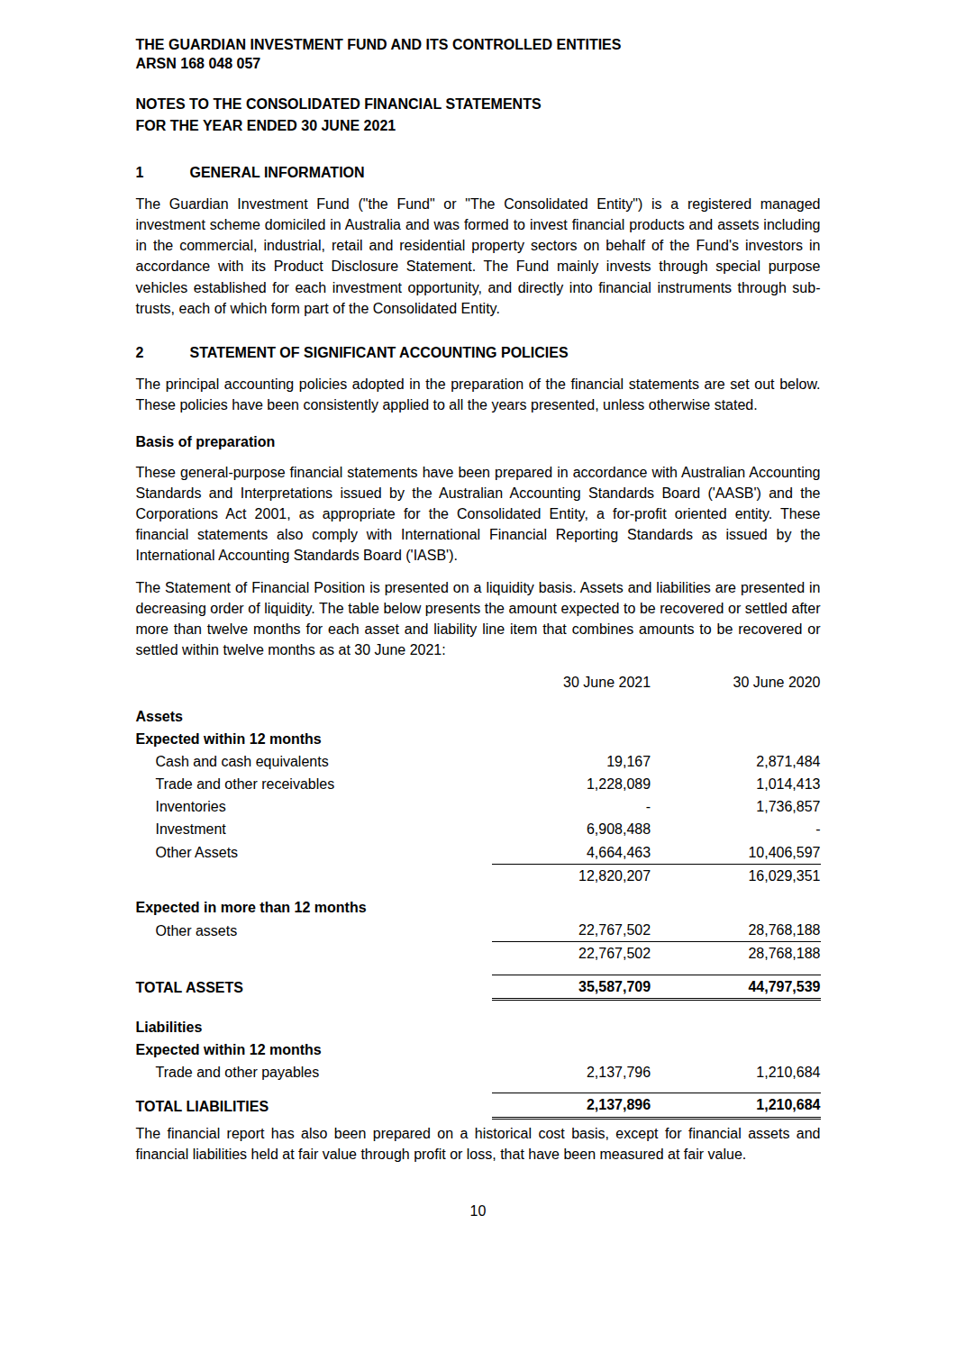THE GUARDIAN INVESTMENT FUND AND ITS CONTROLLED ENTITIES
ARSN 168 048 057
NOTES TO THE CONSOLIDATED FINANCIAL STATEMENTS
FOR THE YEAR ENDED 30 JUNE 2021
1 GENERAL INFORMATION
The Guardian Investment Fund ("the Fund" or "The Consolidated Entity") is a registered managed investment scheme domiciled in Australia and was formed to invest financial products and assets including in the commercial, industrial, retail and residential property sectors on behalf of the Fund's investors in accordance with its Product Disclosure Statement. The Fund mainly invests through special purpose vehicles established for each investment opportunity, and directly into financial instruments through sub-trusts, each of which form part of the Consolidated Entity.
2 STATEMENT OF SIGNIFICANT ACCOUNTING POLICIES
The principal accounting policies adopted in the preparation of the financial statements are set out below. These policies have been consistently applied to all the years presented, unless otherwise stated.
Basis of preparation
These general-purpose financial statements have been prepared in accordance with Australian Accounting Standards and Interpretations issued by the Australian Accounting Standards Board ('AASB') and the Corporations Act 2001, as appropriate for the Consolidated Entity, a for-profit oriented entity. These financial statements also comply with International Financial Reporting Standards as issued by the International Accounting Standards Board ('IASB').
The Statement of Financial Position is presented on a liquidity basis. Assets and liabilities are presented in decreasing order of liquidity. The table below presents the amount expected to be recovered or settled after more than twelve months for each asset and liability line item that combines amounts to be recovered or settled within twelve months as at 30 June 2021:
| | 30 June 2021 | 30 June 2020 |
| Assets | | |
| Expected within 12 months | | |
| Cash and cash equivalents | 19,167 | 2,871,484 |
| Trade and other receivables | 1,228,089 | 1,014,413 |
| Inventories | - | 1,736,857 |
| Investment | 6,908,488 | - |
| Other Assets | 4,664,463 | 10,406,597 |
| | 12,820,207 | 16,029,351 |
| Expected in more than 12 months | | |
| Other assets | 22,767,502 | 28,768,188 |
| | 22,767,502 | 28,768,188 |
| TOTAL ASSETS | 35,587,709 | 44,797,539 |
| Liabilities | | |
| Expected within 12 months | | |
| Trade and other payables | 2,137,796 | 1,210,684 |
| TOTAL LIABILITIES | 2,137,896 | 1,210,684 |
The financial report has also been prepared on a historical cost basis, except for financial assets and financial liabilities held at fair value through profit or loss, that have been measured at fair value.
10